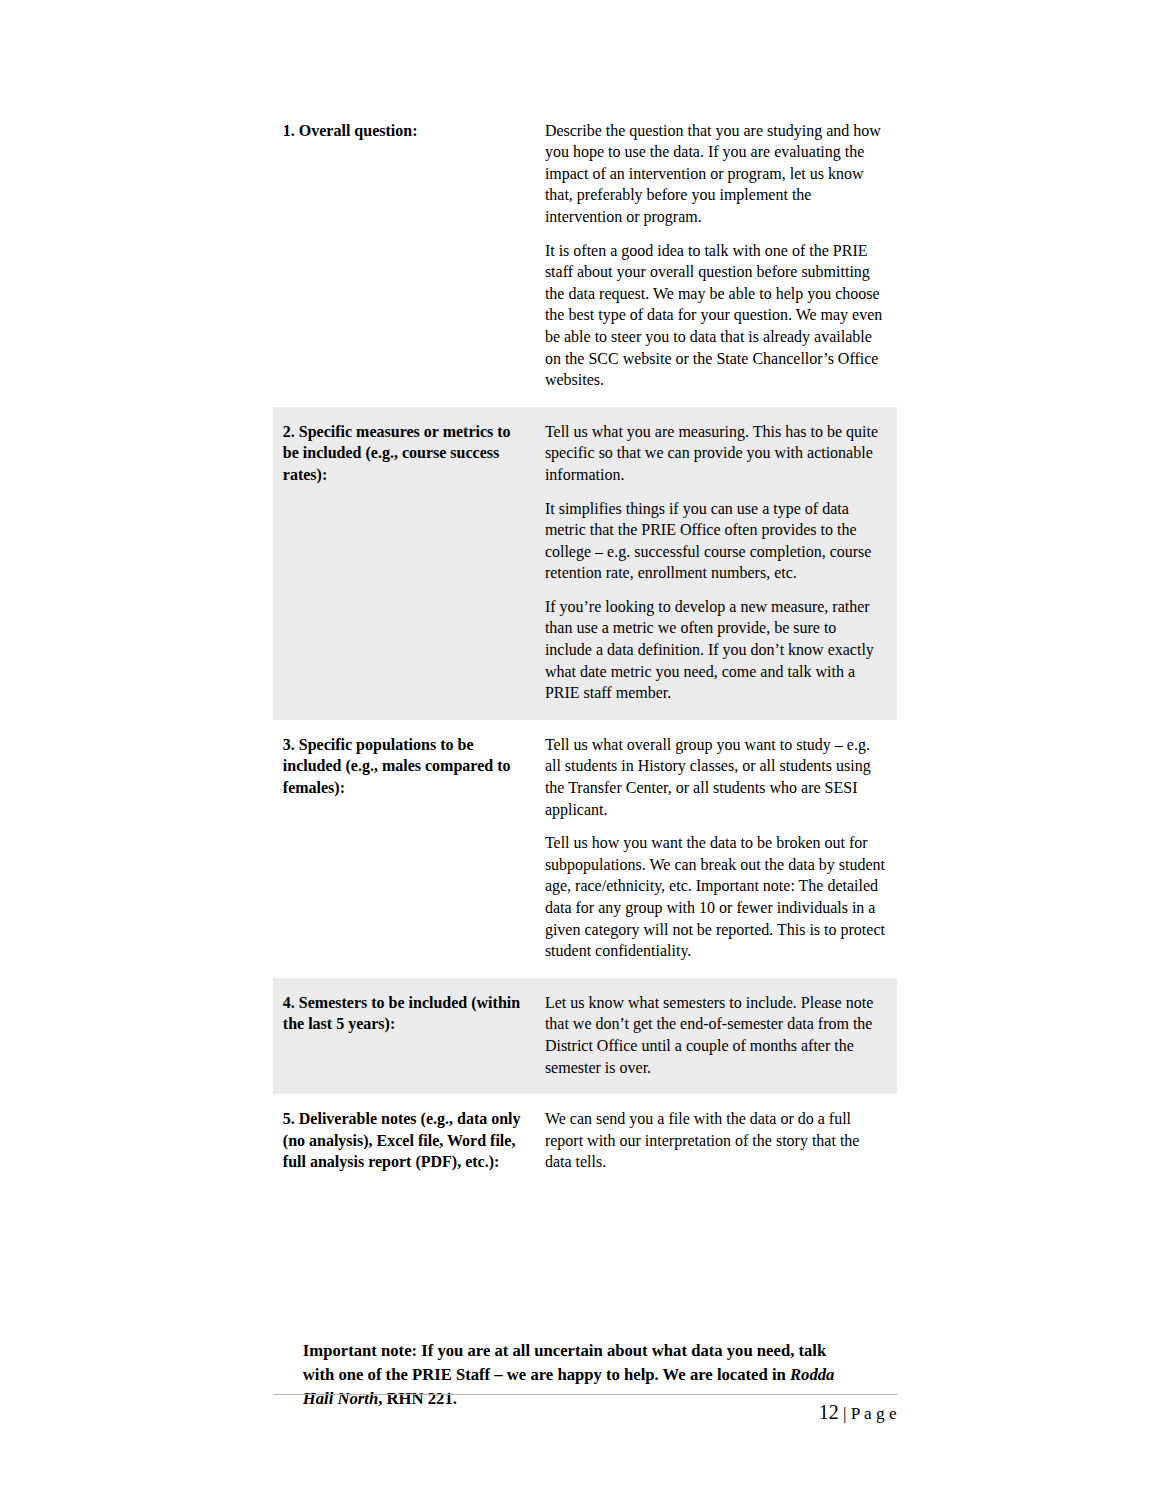| 1. Overall question: | Describe the question that you are studying and how you hope to use the data. If you are evaluating the impact of an intervention or program, let us know that, preferably before you implement the intervention or program. It is often a good idea to talk with one of the PRIE staff about your overall question before submitting the data request. We may be able to help you choose the best type of data for your question. We may even be able to steer you to data that is already available on the SCC website or the State Chancellor’s Office websites. |
| 2. Specific measures or metrics to be included (e.g., course success rates): | Tell us what you are measuring. This has to be quite specific so that we can provide you with actionable information. It simplifies things if you can use a type of data metric that the PRIE Office often provides to the college – e.g. successful course completion, course retention rate, enrollment numbers, etc. If you’re looking to develop a new measure, rather than use a metric we often provide, be sure to include a data definition. If you don’t know exactly what date metric you need, come and talk with a PRIE staff member. |
| 3. Specific populations to be included (e.g., males compared to females): | Tell us what overall group you want to study – e.g. all students in History classes, or all students using the Transfer Center, or all students who are SESI applicant. Tell us how you want the data to be broken out for subpopulations. We can break out the data by student age, race/ethnicity, etc. Important note: The detailed data for any group with 10 or fewer individuals in a given category will not be reported. This is to protect student confidentiality. |
| 4. Semesters to be included (within the last 5 years): | Let us know what semesters to include. Please note that we don’t get the end-of-semester data from the District Office until a couple of months after the semester is over. |
| 5. Deliverable notes (e.g., data only (no analysis), Excel file, Word file, full analysis report (PDF), etc.): | We can send you a file with the data or do a full report with our interpretation of the story that the data tells. |
Important note: If you are at all uncertain about what data you need, talk with one of the PRIE Staff – we are happy to help. We are located in Rodda Hall North, RHN 221.
12 | P a g e